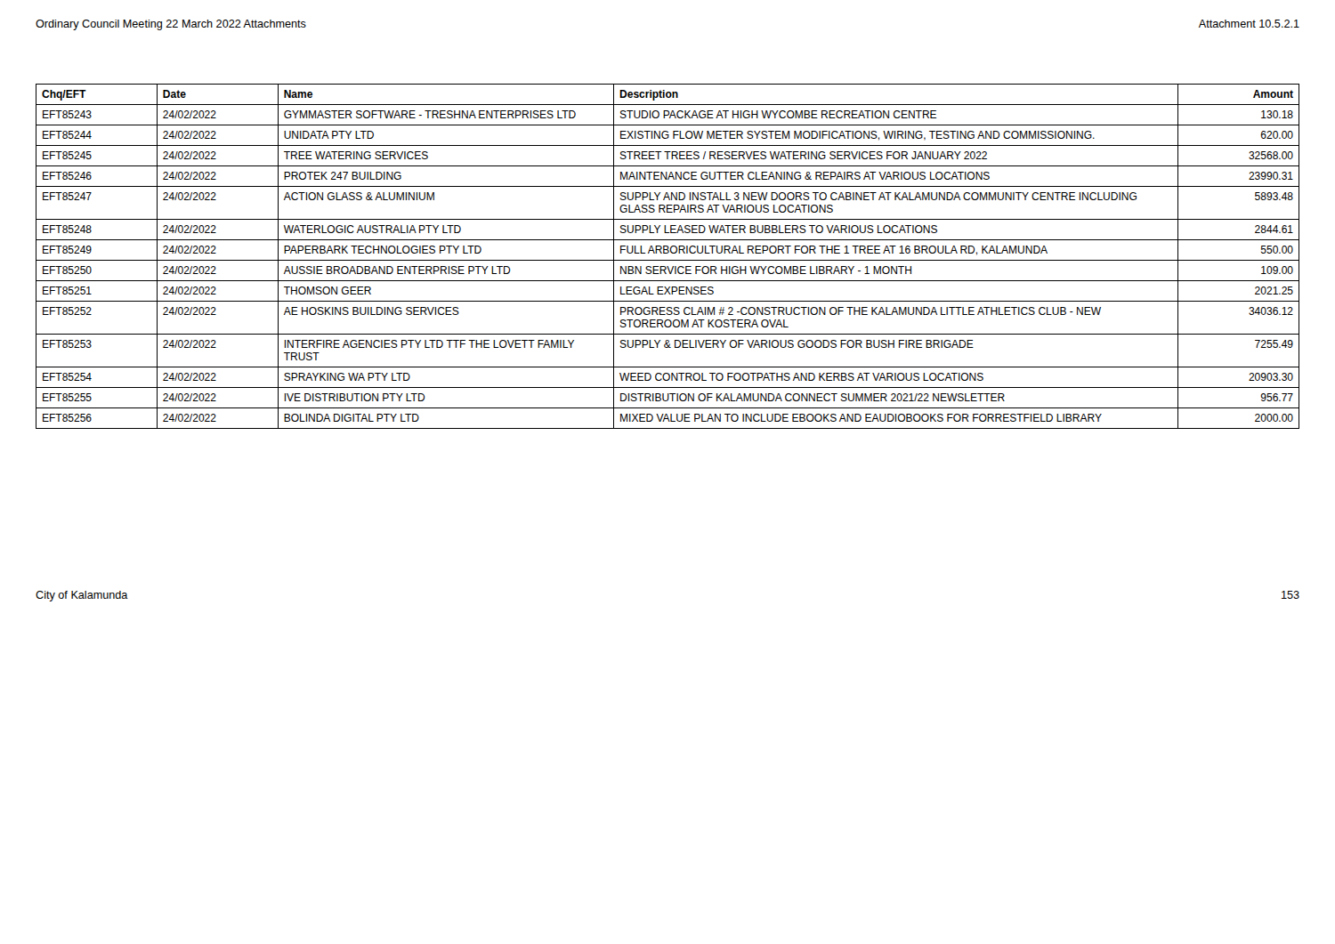Ordinary Council Meeting 22 March 2022 Attachments Attachment 10.5.2.1
| Chq/EFT | Date | Name | Description | Amount |
| --- | --- | --- | --- | --- |
| EFT85243 | 24/02/2022 | GYMMASTER SOFTWARE - TRESHNA ENTERPRISES LTD | STUDIO PACKAGE AT HIGH WYCOMBE RECREATION CENTRE | 130.18 |
| EFT85244 | 24/02/2022 | UNIDATA PTY LTD | EXISTING FLOW METER SYSTEM MODIFICATIONS, WIRING, TESTING AND COMMISSIONING. | 620.00 |
| EFT85245 | 24/02/2022 | TREE WATERING SERVICES | STREET TREES / RESERVES WATERING SERVICES FOR JANUARY 2022 | 32568.00 |
| EFT85246 | 24/02/2022 | PROTEK 247 BUILDING | MAINTENANCE GUTTER CLEANING & REPAIRS AT VARIOUS LOCATIONS | 23990.31 |
| EFT85247 | 24/02/2022 | ACTION GLASS & ALUMINIUM | SUPPLY AND INSTALL 3 NEW DOORS TO CABINET AT KALAMUNDA COMMUNITY CENTRE INCLUDING GLASS REPAIRS AT VARIOUS LOCATIONS | 5893.48 |
| EFT85248 | 24/02/2022 | WATERLOGIC AUSTRALIA PTY LTD | SUPPLY LEASED WATER BUBBLERS TO VARIOUS LOCATIONS | 2844.61 |
| EFT85249 | 24/02/2022 | PAPERBARK TECHNOLOGIES PTY LTD | FULL ARBORICULTURAL REPORT FOR THE 1 TREE AT 16 BROULA RD, KALAMUNDA | 550.00 |
| EFT85250 | 24/02/2022 | AUSSIE BROADBAND ENTERPRISE PTY LTD | NBN SERVICE FOR HIGH WYCOMBE LIBRARY - 1 MONTH | 109.00 |
| EFT85251 | 24/02/2022 | THOMSON GEER | LEGAL EXPENSES | 2021.25 |
| EFT85252 | 24/02/2022 | AE HOSKINS BUILDING SERVICES | PROGRESS CLAIM # 2 -CONSTRUCTION OF THE KALAMUNDA LITTLE ATHLETICS CLUB - NEW STOREROOM AT KOSTERA OVAL | 34036.12 |
| EFT85253 | 24/02/2022 | INTERFIRE AGENCIES PTY LTD TTF THE LOVETT FAMILY TRUST | SUPPLY & DELIVERY OF VARIOUS GOODS FOR BUSH FIRE BRIGADE | 7255.49 |
| EFT85254 | 24/02/2022 | SPRAYKING WA PTY LTD | WEED CONTROL TO FOOTPATHS AND KERBS AT VARIOUS LOCATIONS | 20903.30 |
| EFT85255 | 24/02/2022 | IVE DISTRIBUTION PTY LTD | DISTRIBUTION OF KALAMUNDA CONNECT SUMMER 2021/22 NEWSLETTER | 956.77 |
| EFT85256 | 24/02/2022 | BOLINDA DIGITAL PTY LTD | MIXED VALUE PLAN TO INCLUDE EBOOKS AND EAUDIOBOOKS FOR FORRESTFIELD LIBRARY | 2000.00 |
City of Kalamunda 153